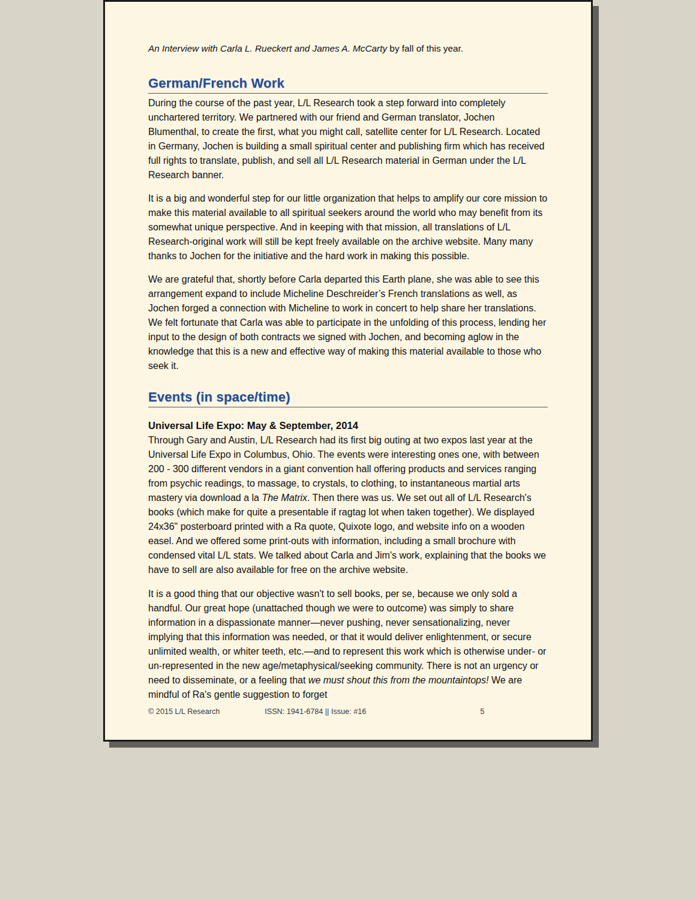An Interview with Carla L. Rueckert and James A. McCarty by fall of this year.
German/French Work
During the course of the past year, L/L Research took a step forward into completely unchartered territory. We partnered with our friend and German translator, Jochen Blumenthal, to create the first, what you might call, satellite center for L/L Research. Located in Germany, Jochen is building a small spiritual center and publishing firm which has received full rights to translate, publish, and sell all L/L Research material in German under the L/L Research banner.
It is a big and wonderful step for our little organization that helps to amplify our core mission to make this material available to all spiritual seekers around the world who may benefit from its somewhat unique perspective. And in keeping with that mission, all translations of L/L Research-original work will still be kept freely available on the archive website. Many many thanks to Jochen for the initiative and the hard work in making this possible.
We are grateful that, shortly before Carla departed this Earth plane, she was able to see this arrangement expand to include Micheline Deschreider’s French translations as well, as Jochen forged a connection with Micheline to work in concert to help share her translations. We felt fortunate that Carla was able to participate in the unfolding of this process, lending her input to the design of both contracts we signed with Jochen, and becoming aglow in the knowledge that this is a new and effective way of making this material available to those who seek it.
Events (in space/time)
Universal Life Expo: May & September, 2014
Through Gary and Austin, L/L Research had its first big outing at two expos last year at the Universal Life Expo in Columbus, Ohio. The events were interesting ones one, with between 200 - 300 different vendors in a giant convention hall offering products and services ranging from psychic readings, to massage, to crystals, to clothing, to instantaneous martial arts mastery via download a la The Matrix. Then there was us. We set out all of L/L Research's books (which make for quite a presentable if ragtag lot when taken together). We displayed 24x36" posterboard printed with a Ra quote, Quixote logo, and website info on a wooden easel. And we offered some print-outs with information, including a small brochure with condensed vital L/L stats. We talked about Carla and Jim's work, explaining that the books we have to sell are also available for free on the archive website.
It is a good thing that our objective wasn't to sell books, per se, because we only sold a handful. Our great hope (unattached though we were to outcome) was simply to share information in a dispassionate manner—never pushing, never sensationalizing, never implying that this information was needed, or that it would deliver enlightenment, or secure unlimited wealth, or whiter teeth, etc.—and to represent this work which is otherwise under- or un-represented in the new age/metaphysical/seeking community. There is not an urgency or need to disseminate, or a feeling that we must shout this from the mountaintops! We are mindful of Ra's gentle suggestion to forget
© 2015 L/L Research ISSN: 1941-6784 || Issue: #16 5